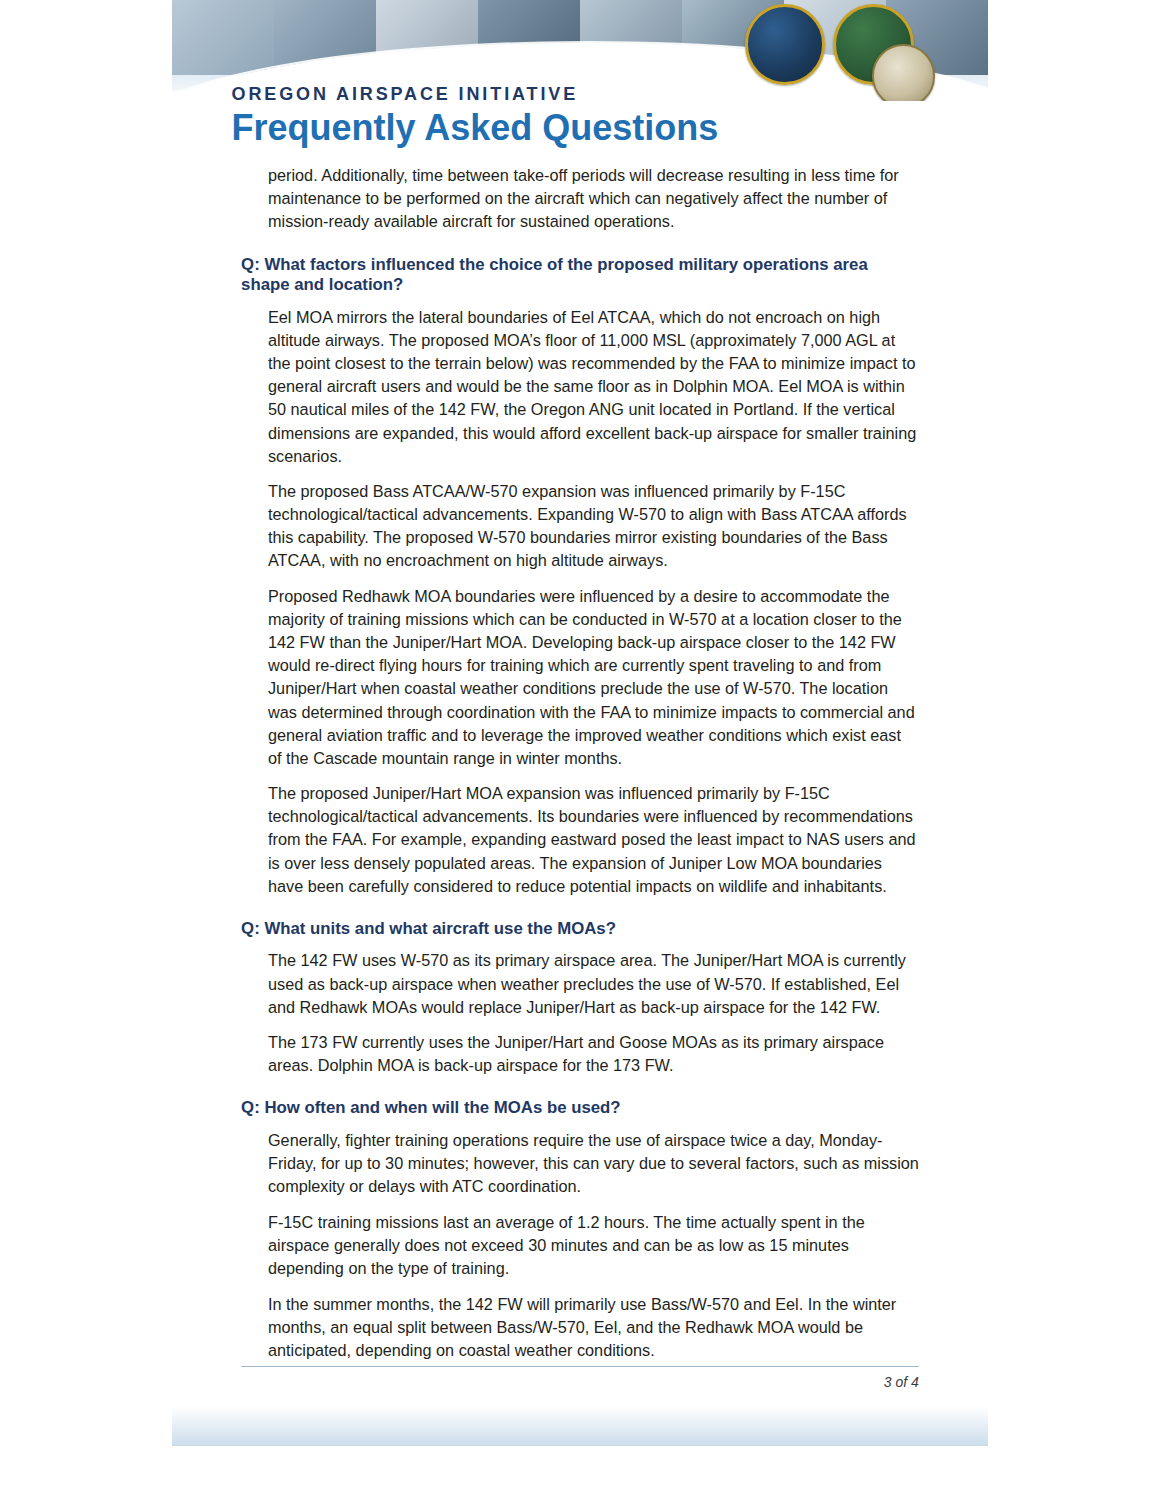Oregon Airspace Initiative
Frequently Asked Questions
period. Additionally, time between take-off periods will decrease resulting in less time for maintenance to be performed on the aircraft which can negatively affect the number of mission-ready available aircraft for sustained operations.
Q: What factors influenced the choice of the proposed military operations area shape and location?
Eel MOA mirrors the lateral boundaries of Eel ATCAA, which do not encroach on high altitude airways. The proposed MOA’s floor of 11,000 MSL (approximately 7,000 AGL at the point closest to the terrain below) was recommended by the FAA to minimize impact to general aircraft users and would be the same floor as in Dolphin MOA. Eel MOA is within 50 nautical miles of the 142 FW, the Oregon ANG unit located in Portland. If the vertical dimensions are expanded, this would afford excellent back-up airspace for smaller training scenarios.
The proposed Bass ATCAA/W-570 expansion was influenced primarily by F-15C technological/tactical advancements. Expanding W-570 to align with Bass ATCAA affords this capability. The proposed W-570 boundaries mirror existing boundaries of the Bass ATCAA, with no encroachment on high altitude airways.
Proposed Redhawk MOA boundaries were influenced by a desire to accommodate the majority of training missions which can be conducted in W-570 at a location closer to the 142 FW than the Juniper/Hart MOA. Developing back-up airspace closer to the 142 FW would re-direct flying hours for training which are currently spent traveling to and from Juniper/Hart when coastal weather conditions preclude the use of W-570. The location was determined through coordination with the FAA to minimize impacts to commercial and general aviation traffic and to leverage the improved weather conditions which exist east of the Cascade mountain range in winter months.
The proposed Juniper/Hart MOA expansion was influenced primarily by F-15C technological/tactical advancements. Its boundaries were influenced by recommendations from the FAA. For example, expanding eastward posed the least impact to NAS users and is over less densely populated areas. The expansion of Juniper Low MOA boundaries have been carefully considered to reduce potential impacts on wildlife and inhabitants.
Q: What units and what aircraft use the MOAs?
The 142 FW uses W-570 as its primary airspace area. The Juniper/Hart MOA is currently used as back-up airspace when weather precludes the use of W-570. If established, Eel and Redhawk MOAs would replace Juniper/Hart as back-up airspace for the 142 FW.
The 173 FW currently uses the Juniper/Hart and Goose MOAs as its primary airspace areas. Dolphin MOA is back-up airspace for the 173 FW.
Q: How often and when will the MOAs be used?
Generally, fighter training operations require the use of airspace twice a day, Monday-Friday, for up to 30 minutes; however, this can vary due to several factors, such as mission complexity or delays with ATC coordination.
F-15C training missions last an average of 1.2 hours. The time actually spent in the airspace generally does not exceed 30 minutes and can be as low as 15 minutes depending on the type of training.
In the summer months, the 142 FW will primarily use Bass/W-570 and Eel. In the winter months, an equal split between Bass/W-570, Eel, and the Redhawk MOA would be anticipated, depending on coastal weather conditions.
3 of 4